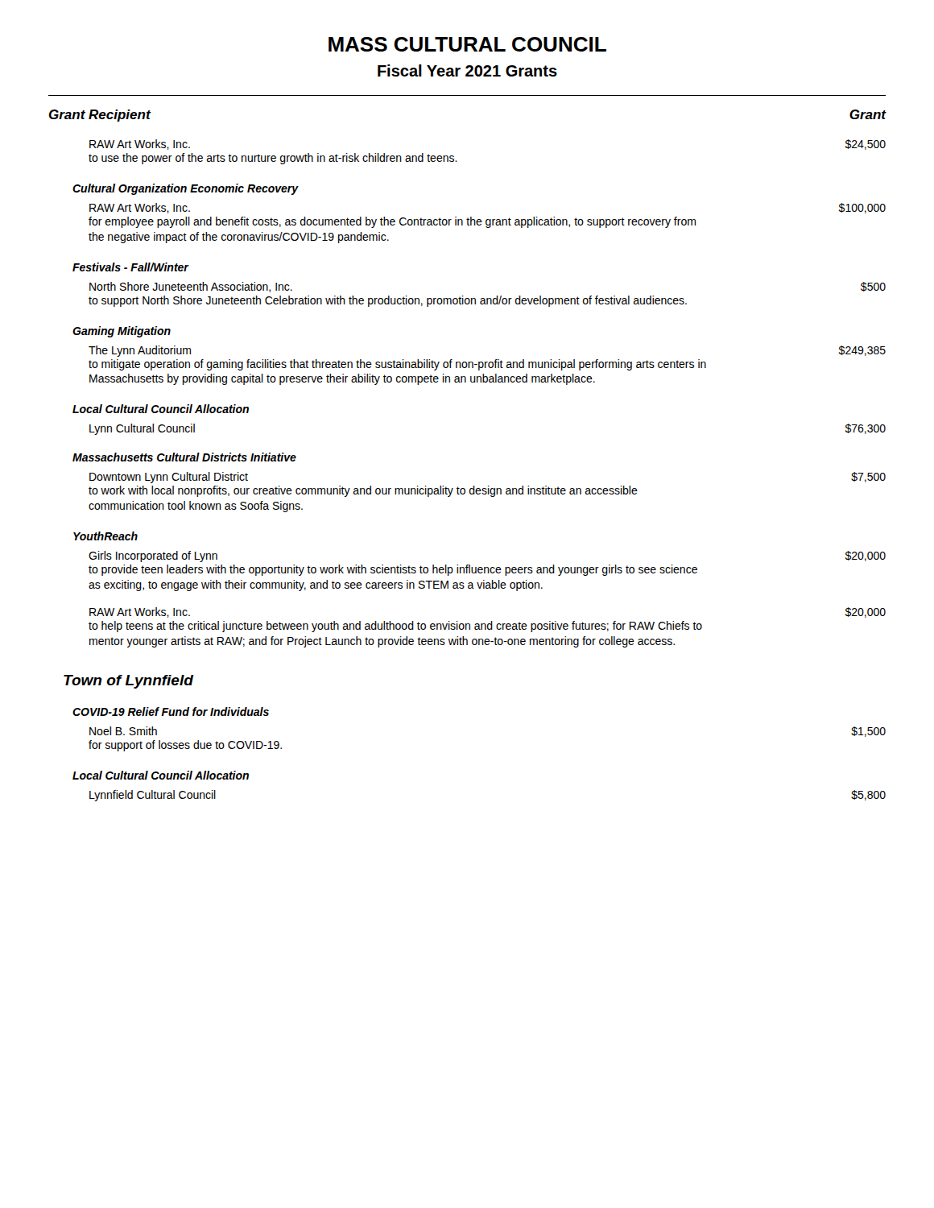MASS CULTURAL COUNCIL
Fiscal Year 2021 Grants
Grant Recipient Grant
RAW Art Works, Inc.
to use the power of the arts to nurture growth in at-risk children and teens.
$24,500
Cultural Organization Economic Recovery
RAW Art Works, Inc.
for employee payroll and benefit costs, as documented by the Contractor in the grant application, to support recovery from the negative impact of the coronavirus/COVID-19 pandemic.
$100,000
Festivals - Fall/Winter
North Shore Juneteenth Association, Inc.
to support North Shore Juneteenth Celebration with the production, promotion and/or development of festival audiences.
$500
Gaming Mitigation
The Lynn Auditorium
to mitigate operation of gaming facilities that threaten the sustainability of non-profit and municipal performing arts centers in Massachusetts by providing capital to preserve their ability to compete in an unbalanced marketplace.
$249,385
Local Cultural Council Allocation
Lynn Cultural Council
$76,300
Massachusetts Cultural Districts Initiative
Downtown Lynn Cultural District
to work with local nonprofits, our creative community and our municipality to design and institute an accessible communication tool known as Soofa Signs.
$7,500
YouthReach
Girls Incorporated of Lynn
to provide teen leaders with the opportunity to work with scientists to help influence peers and younger girls to see science as exciting, to engage with their community, and to see careers in STEM as a viable option.
$20,000
RAW Art Works, Inc.
to help teens at the critical juncture between youth and adulthood to envision and create positive futures; for RAW Chiefs to mentor younger artists at RAW; and for Project Launch to provide teens with one-to-one mentoring for college access.
$20,000
Town of Lynnfield
COVID-19 Relief Fund for Individuals
Noel B. Smith
for support of losses due to COVID-19.
$1,500
Local Cultural Council Allocation
Lynnfield Cultural Council
$5,800